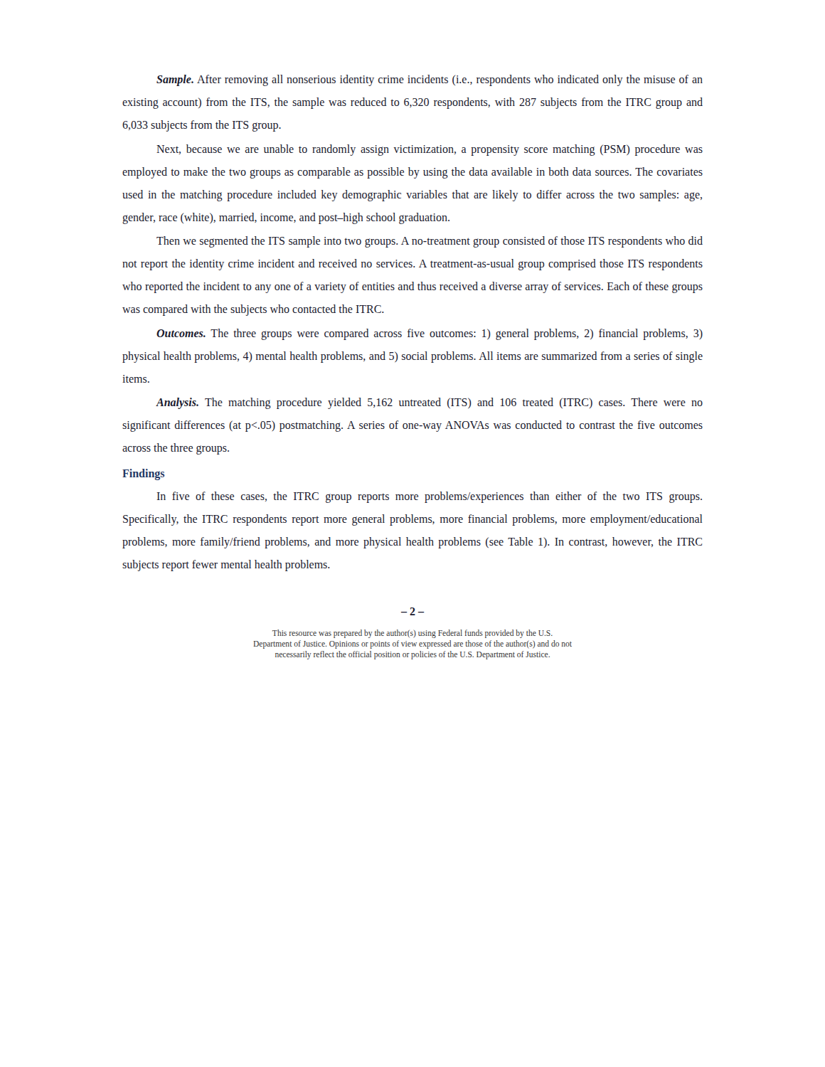Sample. After removing all nonserious identity crime incidents (i.e., respondents who indicated only the misuse of an existing account) from the ITS, the sample was reduced to 6,320 respondents, with 287 subjects from the ITRC group and 6,033 subjects from the ITS group.
Next, because we are unable to randomly assign victimization, a propensity score matching (PSM) procedure was employed to make the two groups as comparable as possible by using the data available in both data sources. The covariates used in the matching procedure included key demographic variables that are likely to differ across the two samples: age, gender, race (white), married, income, and post–high school graduation.
Then we segmented the ITS sample into two groups. A no-treatment group consisted of those ITS respondents who did not report the identity crime incident and received no services. A treatment-as-usual group comprised those ITS respondents who reported the incident to any one of a variety of entities and thus received a diverse array of services. Each of these groups was compared with the subjects who contacted the ITRC.
Outcomes. The three groups were compared across five outcomes: 1) general problems, 2) financial problems, 3) physical health problems, 4) mental health problems, and 5) social problems. All items are summarized from a series of single items.
Analysis. The matching procedure yielded 5,162 untreated (ITS) and 106 treated (ITRC) cases. There were no significant differences (at p<.05) postmatching. A series of one-way ANOVAs was conducted to contrast the five outcomes across the three groups.
Findings
In five of these cases, the ITRC group reports more problems/experiences than either of the two ITS groups. Specifically, the ITRC respondents report more general problems, more financial problems, more employment/educational problems, more family/friend problems, and more physical health problems (see Table 1). In contrast, however, the ITRC subjects report fewer mental health problems.
– 2 –
This resource was prepared by the author(s) using Federal funds provided by the U.S.
Department of Justice. Opinions or points of view expressed are those of the author(s) and do not
necessarily reflect the official position or policies of the U.S. Department of Justice.